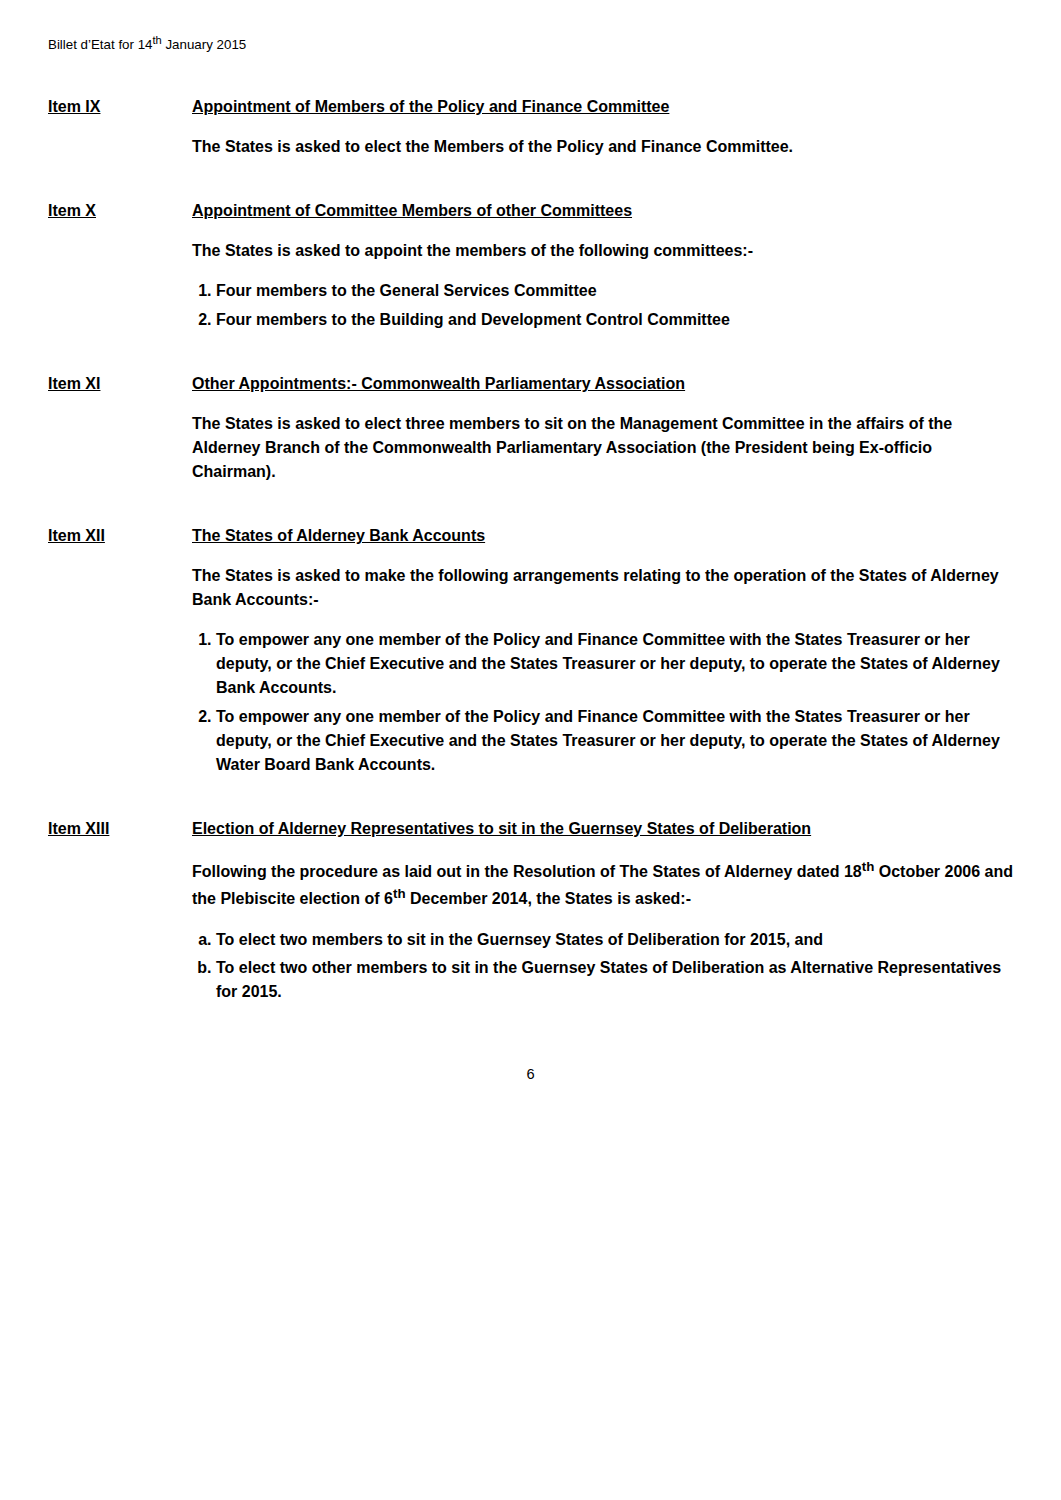Billet d’Etat for 14th January 2015
Item IX Appointment of Members of the Policy and Finance Committee
The States is asked to elect the Members of the Policy and Finance Committee.
Item X Appointment of Committee Members of other Committees
The States is asked to appoint the members of the following committees:-
Four members to the General Services Committee
Four members to the Building and Development Control Committee
Item XI Other Appointments:- Commonwealth Parliamentary Association
The States is asked to elect three members to sit on the Management Committee in the affairs of the Alderney Branch of the Commonwealth Parliamentary Association (the President being Ex-officio Chairman).
Item XII The States of Alderney Bank Accounts
The States is asked to make the following arrangements relating to the operation of the States of Alderney Bank Accounts:-
To empower any one member of the Policy and Finance Committee with the States Treasurer or her deputy, or the Chief Executive and the States Treasurer or her deputy, to operate the States of Alderney Bank Accounts.
To empower any one member of the Policy and Finance Committee with the States Treasurer or her deputy, or the Chief Executive and the States Treasurer or her deputy, to operate the States of Alderney Water Board Bank Accounts.
Item XIII Election of Alderney Representatives to sit in the Guernsey States of Deliberation
Following the procedure as laid out in the Resolution of The States of Alderney dated 18th October 2006 and the Plebiscite election of 6th December 2014, the States is asked:-
To elect two members to sit in the Guernsey States of Deliberation for 2015, and
To elect two other members to sit in the Guernsey States of Deliberation as Alternative Representatives for 2015.
6